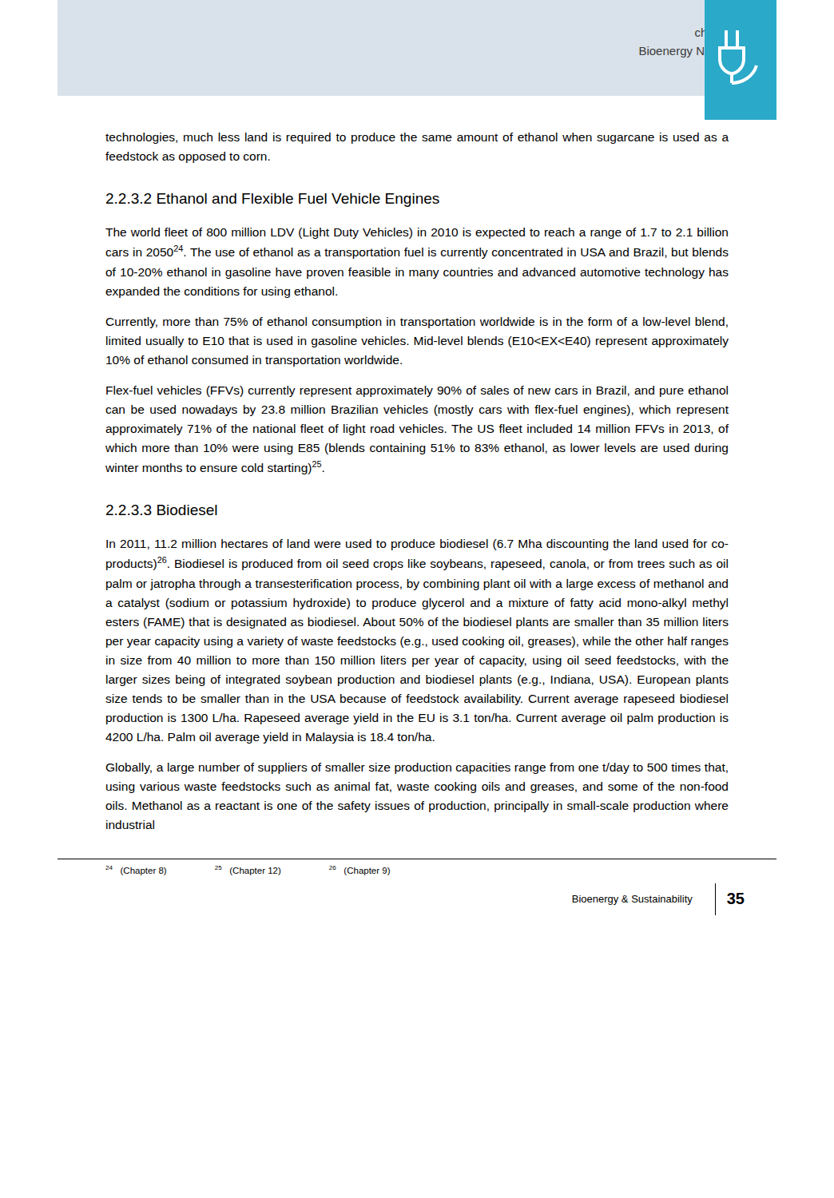chapter 2
Bioenergy Numbers
technologies, much less land is required to produce the same amount of ethanol when sugarcane is used as a feedstock as opposed to corn.
2.2.3.2 Ethanol and Flexible Fuel Vehicle Engines
The world fleet of 800 million LDV (Light Duty Vehicles) in 2010 is expected to reach a range of 1.7 to 2.1 billion cars in 205024. The use of ethanol as a transportation fuel is currently concentrated in USA and Brazil, but blends of 10-20% ethanol in gasoline have proven feasible in many countries and advanced automotive technology has expanded the conditions for using ethanol.
Currently, more than 75% of ethanol consumption in transportation worldwide is in the form of a low-level blend, limited usually to E10 that is used in gasoline vehicles. Mid-level blends (E10<EX<E40) represent approximately 10% of ethanol consumed in transportation worldwide.
Flex-fuel vehicles (FFVs) currently represent approximately 90% of sales of new cars in Brazil, and pure ethanol can be used nowadays by 23.8 million Brazilian vehicles (mostly cars with flex-fuel engines), which represent approximately 71% of the national fleet of light road vehicles. The US fleet included 14 million FFVs in 2013, of which more than 10% were using E85 (blends containing 51% to 83% ethanol, as lower levels are used during winter months to ensure cold starting)25.
2.2.3.3 Biodiesel
In 2011, 11.2 million hectares of land were used to produce biodiesel (6.7 Mha discounting the land used for co-products)26. Biodiesel is produced from oil seed crops like soybeans, rapeseed, canola, or from trees such as oil palm or jatropha through a transesterification process, by combining plant oil with a large excess of methanol and a catalyst (sodium or potassium hydroxide) to produce glycerol and a mixture of fatty acid mono-alkyl methyl esters (FAME) that is designated as biodiesel. About 50% of the biodiesel plants are smaller than 35 million liters per year capacity using a variety of waste feedstocks (e.g., used cooking oil, greases), while the other half ranges in size from 40 million to more than 150 million liters per year of capacity, using oil seed feedstocks, with the larger sizes being of integrated soybean production and biodiesel plants (e.g., Indiana, USA). European plants size tends to be smaller than in the USA because of feedstock availability. Current average rapeseed biodiesel production is 1300 L/ha. Rapeseed average yield in the EU is 3.1 ton/ha. Current average oil palm production is 4200 L/ha. Palm oil average yield in Malaysia is 18.4 ton/ha.
Globally, a large number of suppliers of smaller size production capacities range from one t/day to 500 times that, using various waste feedstocks such as animal fat, waste cooking oils and greases, and some of the non-food oils. Methanol as a reactant is one of the safety issues of production, principally in small-scale production where industrial
24 (Chapter 8) 25 (Chapter 12) 26 (Chapter 9)
Bioenergy & Sustainability 35